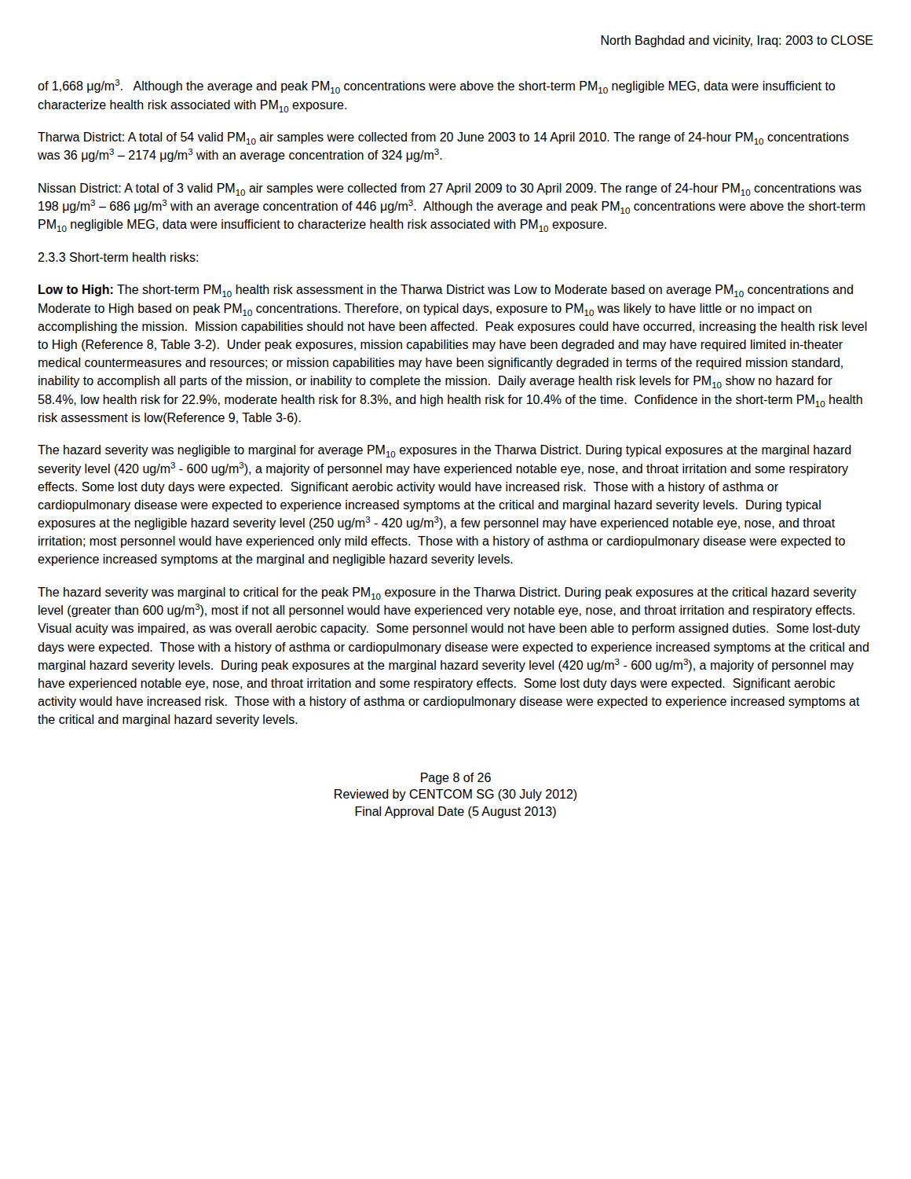North Baghdad and vicinity, Iraq: 2003 to CLOSE
of 1,668 μg/m3. Although the average and peak PM10 concentrations were above the short-term PM10 negligible MEG, data were insufficient to characterize health risk associated with PM10 exposure.
Tharwa District: A total of 54 valid PM10 air samples were collected from 20 June 2003 to 14 April 2010. The range of 24-hour PM10 concentrations was 36 μg/m3 – 2174 μg/m3 with an average concentration of 324 μg/m3.
Nissan District: A total of 3 valid PM10 air samples were collected from 27 April 2009 to 30 April 2009. The range of 24-hour PM10 concentrations was 198 μg/m3 – 686 μg/m3 with an average concentration of 446 μg/m3. Although the average and peak PM10 concentrations were above the short-term PM10 negligible MEG, data were insufficient to characterize health risk associated with PM10 exposure.
2.3.3 Short-term health risks:
Low to High: The short-term PM10 health risk assessment in the Tharwa District was Low to Moderate based on average PM10 concentrations and Moderate to High based on peak PM10 concentrations. Therefore, on typical days, exposure to PM10 was likely to have little or no impact on accomplishing the mission. Mission capabilities should not have been affected. Peak exposures could have occurred, increasing the health risk level to High (Reference 8, Table 3-2). Under peak exposures, mission capabilities may have been degraded and may have required limited in-theater medical countermeasures and resources; or mission capabilities may have been significantly degraded in terms of the required mission standard, inability to accomplish all parts of the mission, or inability to complete the mission. Daily average health risk levels for PM10 show no hazard for 58.4%, low health risk for 22.9%, moderate health risk for 8.3%, and high health risk for 10.4% of the time. Confidence in the short-term PM10 health risk assessment is low(Reference 9, Table 3-6).
The hazard severity was negligible to marginal for average PM10 exposures in the Tharwa District. During typical exposures at the marginal hazard severity level (420 ug/m3 - 600 ug/m3), a majority of personnel may have experienced notable eye, nose, and throat irritation and some respiratory effects. Some lost duty days were expected. Significant aerobic activity would have increased risk. Those with a history of asthma or cardiopulmonary disease were expected to experience increased symptoms at the critical and marginal hazard severity levels. During typical exposures at the negligible hazard severity level (250 ug/m3 - 420 ug/m3), a few personnel may have experienced notable eye, nose, and throat irritation; most personnel would have experienced only mild effects. Those with a history of asthma or cardiopulmonary disease were expected to experience increased symptoms at the marginal and negligible hazard severity levels.
The hazard severity was marginal to critical for the peak PM10 exposure in the Tharwa District. During peak exposures at the critical hazard severity level (greater than 600 ug/m3), most if not all personnel would have experienced very notable eye, nose, and throat irritation and respiratory effects. Visual acuity was impaired, as was overall aerobic capacity. Some personnel would not have been able to perform assigned duties. Some lost-duty days were expected. Those with a history of asthma or cardiopulmonary disease were expected to experience increased symptoms at the critical and marginal hazard severity levels. During peak exposures at the marginal hazard severity level (420 ug/m3 - 600 ug/m3), a majority of personnel may have experienced notable eye, nose, and throat irritation and some respiratory effects. Some lost duty days were expected. Significant aerobic activity would have increased risk. Those with a history of asthma or cardiopulmonary disease were expected to experience increased symptoms at the critical and marginal hazard severity levels.
Page 8 of 26
Reviewed by CENTCOM SG (30 July 2012)
Final Approval Date (5 August 2013)